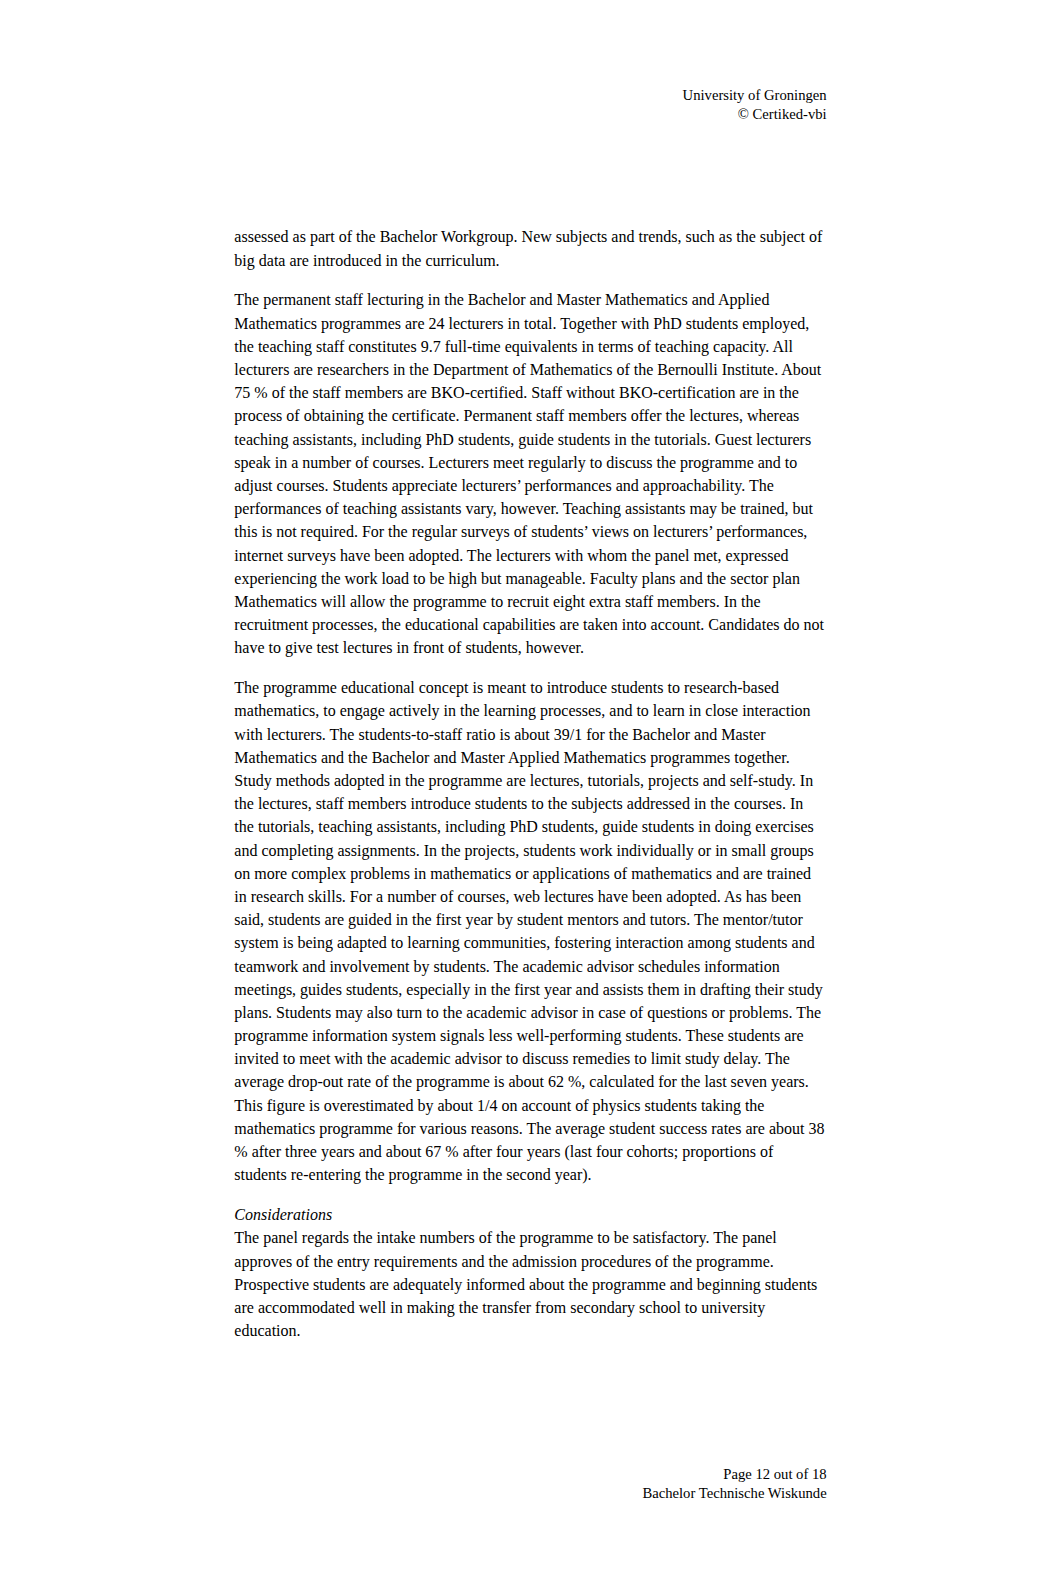University of Groningen
© Certiked-vbi
assessed as part of the Bachelor Workgroup. New subjects and trends, such as the subject of big data are introduced in the curriculum.
The permanent staff lecturing in the Bachelor and Master Mathematics and Applied Mathematics programmes are 24 lecturers in total. Together with PhD students employed, the teaching staff constitutes 9.7 full-time equivalents in terms of teaching capacity. All lecturers are researchers in the Department of Mathematics of the Bernoulli Institute. About 75 % of the staff members are BKO-certified. Staff without BKO-certification are in the process of obtaining the certificate. Permanent staff members offer the lectures, whereas teaching assistants, including PhD students, guide students in the tutorials. Guest lecturers speak in a number of courses. Lecturers meet regularly to discuss the programme and to adjust courses. Students appreciate lecturers’ performances and approachability. The performances of teaching assistants vary, however. Teaching assistants may be trained, but this is not required. For the regular surveys of students’ views on lecturers’ performances, internet surveys have been adopted. The lecturers with whom the panel met, expressed experiencing the work load to be high but manageable. Faculty plans and the sector plan Mathematics will allow the programme to recruit eight extra staff members. In the recruitment processes, the educational capabilities are taken into account. Candidates do not have to give test lectures in front of students, however.
The programme educational concept is meant to introduce students to research-based mathematics, to engage actively in the learning processes, and to learn in close interaction with lecturers. The students-to-staff ratio is about 39/1 for the Bachelor and Master Mathematics and the Bachelor and Master Applied Mathematics programmes together. Study methods adopted in the programme are lectures, tutorials, projects and self-study. In the lectures, staff members introduce students to the subjects addressed in the courses. In the tutorials, teaching assistants, including PhD students, guide students in doing exercises and completing assignments. In the projects, students work individually or in small groups on more complex problems in mathematics or applications of mathematics and are trained in research skills. For a number of courses, web lectures have been adopted. As has been said, students are guided in the first year by student mentors and tutors. The mentor/tutor system is being adapted to learning communities, fostering interaction among students and teamwork and involvement by students. The academic advisor schedules information meetings, guides students, especially in the first year and assists them in drafting their study plans. Students may also turn to the academic advisor in case of questions or problems. The programme information system signals less well-performing students. These students are invited to meet with the academic advisor to discuss remedies to limit study delay. The average drop-out rate of the programme is about 62 %, calculated for the last seven years. This figure is overestimated by about 1/4 on account of physics students taking the mathematics programme for various reasons. The average student success rates are about 38 % after three years and about 67 % after four years (last four cohorts; proportions of students re-entering the programme in the second year).
Considerations
The panel regards the intake numbers of the programme to be satisfactory. The panel approves of the entry requirements and the admission procedures of the programme. Prospective students are adequately informed about the programme and beginning students are accommodated well in making the transfer from secondary school to university education.
Page 12 out of 18
Bachelor Technische Wiskunde